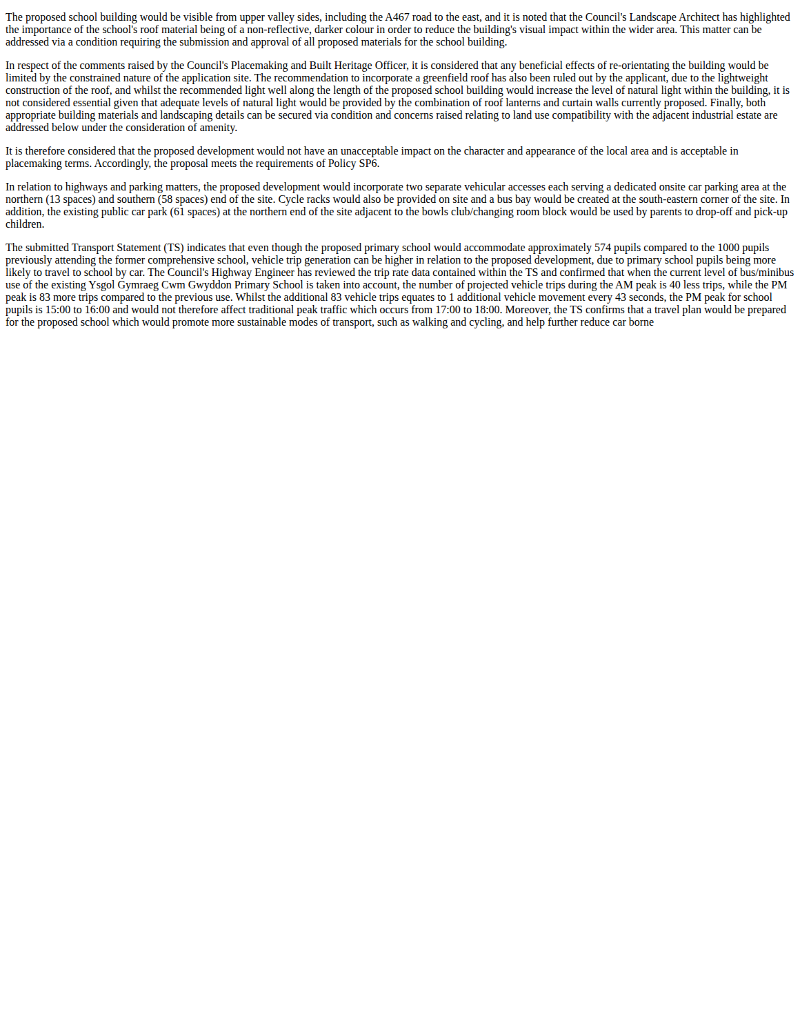The proposed school building would be visible from upper valley sides, including the A467 road to the east, and it is noted that the Council's Landscape Architect has highlighted the importance of the school's roof material being of a non-reflective, darker colour in order to reduce the building's visual impact within the wider area. This matter can be addressed via a condition requiring the submission and approval of all proposed materials for the school building.
In respect of the comments raised by the Council's Placemaking and Built Heritage Officer, it is considered that any beneficial effects of re-orientating the building would be limited by the constrained nature of the application site. The recommendation to incorporate a greenfield roof has also been ruled out by the applicant, due to the lightweight construction of the roof, and whilst the recommended light well along the length of the proposed school building would increase the level of natural light within the building, it is not considered essential given that adequate levels of natural light would be provided by the combination of roof lanterns and curtain walls currently proposed. Finally, both appropriate building materials and landscaping details can be secured via condition and concerns raised relating to land use compatibility with the adjacent industrial estate are addressed below under the consideration of amenity.
It is therefore considered that the proposed development would not have an unacceptable impact on the character and appearance of the local area and is acceptable in placemaking terms. Accordingly, the proposal meets the requirements of Policy SP6.
In relation to highways and parking matters, the proposed development would incorporate two separate vehicular accesses each serving a dedicated onsite car parking area at the northern (13 spaces) and southern (58 spaces) end of the site. Cycle racks would also be provided on site and a bus bay would be created at the south-eastern corner of the site. In addition, the existing public car park (61 spaces) at the northern end of the site adjacent to the bowls club/changing room block would be used by parents to drop-off and pick-up children.
The submitted Transport Statement (TS) indicates that even though the proposed primary school would accommodate approximately 574 pupils compared to the 1000 pupils previously attending the former comprehensive school, vehicle trip generation can be higher in relation to the proposed development, due to primary school pupils being more likely to travel to school by car. The Council's Highway Engineer has reviewed the trip rate data contained within the TS and confirmed that when the current level of bus/minibus use of the existing Ysgol Gymraeg Cwm Gwyddon Primary School is taken into account, the number of projected vehicle trips during the AM peak is 40 less trips, while the PM peak is 83 more trips compared to the previous use. Whilst the additional 83 vehicle trips equates to 1 additional vehicle movement every 43 seconds, the PM peak for school pupils is 15:00 to 16:00 and would not therefore affect traditional peak traffic which occurs from 17:00 to 18:00. Moreover, the TS confirms that a travel plan would be prepared for the proposed school which would promote more sustainable modes of transport, such as walking and cycling, and help further reduce car borne